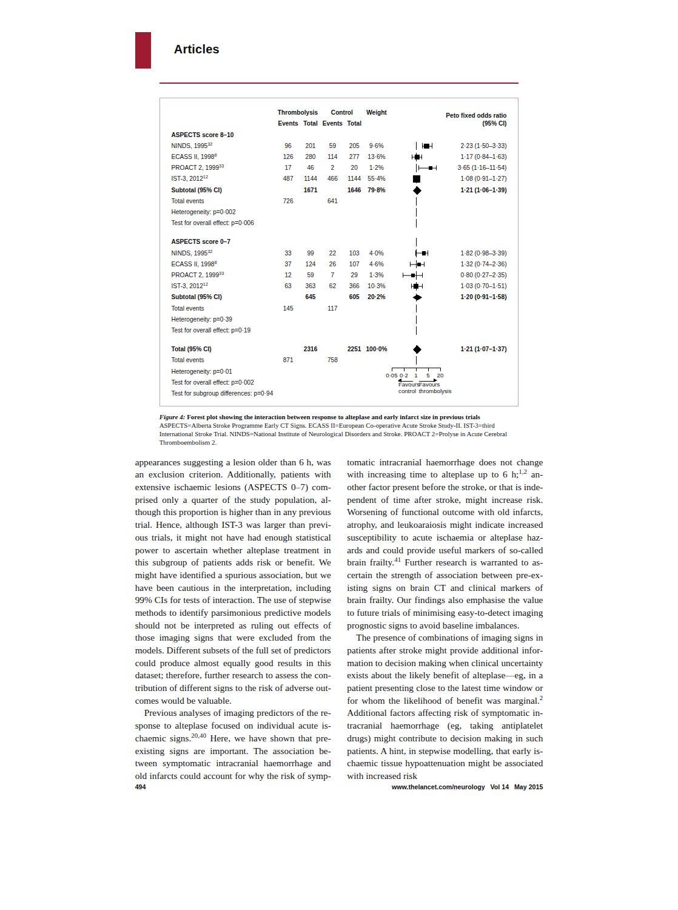Articles
| | Thrombolysis | Control | Weight | | Peto fixed odds ratio (95% CI) |
| --- | --- | --- | --- | --- | --- |
| Events | Total | Events | Total | |
| ASPECTS score 8–10 | | |
| NINDS, 1995 32 | 96 | 201 | 59 | 205 | 9·6% | | 2·23 (1·50–3·33) |
| ECASS II, 1998 8 | 126 | 280 | 114 | 277 | 13·6% | | 1·17 (0·84–1·63) |
| PROACT 2, 1999 33 | 17 | 46 | 2 | 20 | 1·2% | | 3·65 (1·16–11·54) |
| IST-3, 2012 12 | 487 | 1144 | 466 | 1144 | 55·4% | | 1·08 (0·91–1·27) |
| Subtotal (95% CI) | | 1671 | | 1646 | 79·8% | | 1·21 (1·06–1·39) |
| Total events | 726 | | 641 | | | | |
| Heterogeneity: p=0·002 | | |
| Test for overall effect: p=0·006 | | |
| ASPECTS score 0–7 | | |
| NINDS, 1995 32 | 33 | 99 | 22 | 103 | 4·0% | | 1·82 (0·98–3·39) |
| ECASS II, 1998 8 | 37 | 124 | 26 | 107 | 4·6% | | 1·32 (0·74–2·36) |
| PROACT 2, 1999 33 | 12 | 59 | 7 | 29 | 1·3% | | 0·80 (0·27–2·35) |
| IST-3, 2012 12 | 63 | 363 | 62 | 366 | 10·3% | | 1·03 (0·70–1·51) |
| Subtotal (95% CI) | | 645 | | 605 | 20·2% | | 1·20 (0·91–1·58) |
| Total events | 145 | | 117 | | | | |
| Heterogeneity: p=0·39 | | |
| Test for overall effect: p=0·19 | | |
| Total (95% CI) | | 2316 | | 2251 | 100·0% | | 1·21 (1·07–1·37) |
| Total events | 871 | | 758 | | | | |
| Heterogeneity: p=0·01 | | | 0·05 0·2 1 5 20 Favours control Favours thrombolysis | |
| Test for overall effect: p=0·002 | | | |
| Test for subgroup differences: p=0·94 | | | |
Figure 4: Forest plot showing the interaction between response to alteplase and early infarct size in previous trials
ASPECTS=Alberta Stroke Programme Early CT Signs. ECASS II=European Co-operative Acute Stroke Study-II. IST-3=third International Stroke Trial. NINDS=National Institute of Neurological Disorders and Stroke. PROACT 2=Prolyse in Acute Cerebral Thromboembolism 2.
appearances suggesting a lesion older than 6 h, was an exclusion criterion. Additionally, patients with extensive ischaemic lesions (ASPECTS 0–7) comprised only a quarter of the study population, although this proportion is higher than in any previous trial. Hence, although IST-3 was larger than previous trials, it might not have had enough statistical power to ascertain whether alteplase treatment in this subgroup of patients adds risk or benefit. We might have identified a spurious association, but we have been cautious in the interpretation, including 99% CIs for tests of interaction. The use of stepwise methods to identify parsimonious predictive models should not be interpreted as ruling out effects of those imaging signs that were excluded from the models. Different subsets of the full set of predictors could produce almost equally good results in this dataset; therefore, further research to assess the contribution of different signs to the risk of adverse outcomes would be valuable.
Previous analyses of imaging predictors of the response to alteplase focused on individual acute ischaemic signs.20,40 Here, we have shown that pre-existing signs are important. The association between symptomatic intracranial haemorrhage and old infarcts could account for why the risk of symptomatic intracranial haemorrhage does not change with increasing time to alteplase up to 6 h;1,2 another factor present before the stroke, or that is independent of time after stroke, might increase risk. Worsening of functional outcome with old infarcts, atrophy, and leukoaraiosis might indicate increased susceptibility to acute ischaemia or alteplase hazards and could provide useful markers of so-called brain frailty.41 Further research is warranted to ascertain the strength of association between pre-existing signs on brain CT and clinical markers of brain frailty. Our findings also emphasise the value to future trials of minimising easy-to-detect imaging prognostic signs to avoid baseline imbalances.
The presence of combinations of imaging signs in patients after stroke might provide additional information to decision making when clinical uncertainty exists about the likely benefit of alteplase—eg, in a patient presenting close to the latest time window or for whom the likelihood of benefit was marginal.2 Additional factors affecting risk of symptomatic intracranial haemorrhage (eg, taking antiplatelet drugs) might contribute to decision making in such patients. A hint, in stepwise modelling, that early ischaemic tissue hypoattenuation might be associated with increased risk
494
www.thelancet.com/neurology Vol 14 May 2015